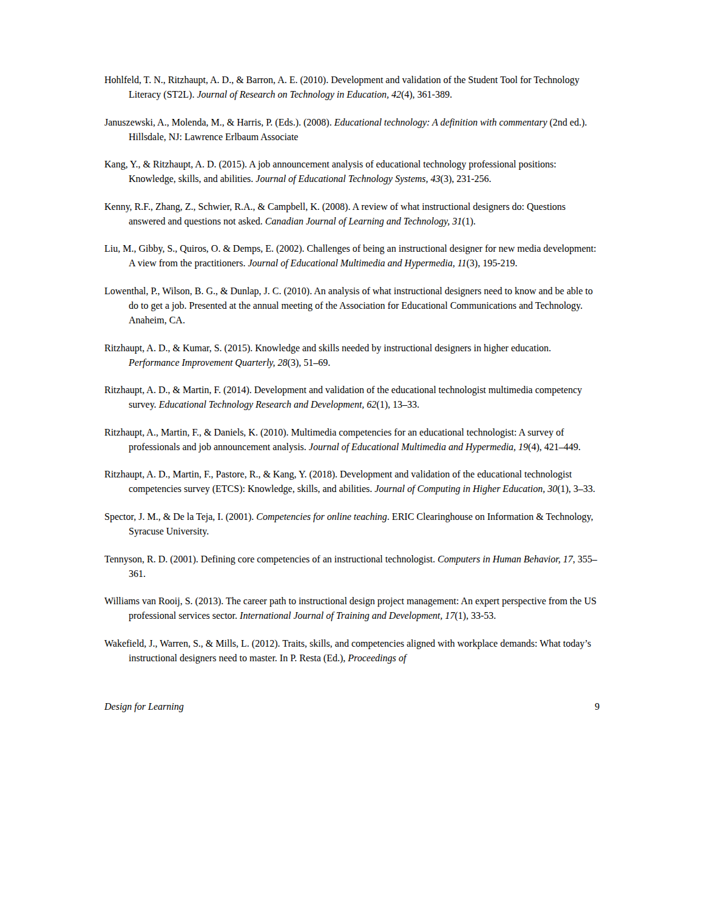Hohlfeld, T. N., Ritzhaupt, A. D., & Barron, A. E. (2010). Development and validation of the Student Tool for Technology Literacy (ST2L). Journal of Research on Technology in Education, 42(4), 361-389.
Januszewski, A., Molenda, M., & Harris, P. (Eds.). (2008). Educational technology: A definition with commentary (2nd ed.). Hillsdale, NJ: Lawrence Erlbaum Associate
Kang, Y., & Ritzhaupt, A. D. (2015). A job announcement analysis of educational technology professional positions: Knowledge, skills, and abilities. Journal of Educational Technology Systems, 43(3), 231-256.
Kenny, R.F., Zhang, Z., Schwier, R.A., & Campbell, K. (2008). A review of what instructional designers do: Questions answered and questions not asked. Canadian Journal of Learning and Technology, 31(1).
Liu, M., Gibby, S., Quiros, O. & Demps, E. (2002). Challenges of being an instructional designer for new media development: A view from the practitioners. Journal of Educational Multimedia and Hypermedia, 11(3), 195-219.
Lowenthal, P., Wilson, B. G., & Dunlap, J. C. (2010). An analysis of what instructional designers need to know and be able to do to get a job. Presented at the annual meeting of the Association for Educational Communications and Technology. Anaheim, CA.
Ritzhaupt, A. D., & Kumar, S. (2015). Knowledge and skills needed by instructional designers in higher education. Performance Improvement Quarterly, 28(3), 51–69.
Ritzhaupt, A. D., & Martin, F. (2014). Development and validation of the educational technologist multimedia competency survey. Educational Technology Research and Development, 62(1), 13–33.
Ritzhaupt, A., Martin, F., & Daniels, K. (2010). Multimedia competencies for an educational technologist: A survey of professionals and job announcement analysis. Journal of Educational Multimedia and Hypermedia, 19(4), 421–449.
Ritzhaupt, A. D., Martin, F., Pastore, R., & Kang, Y. (2018). Development and validation of the educational technologist competencies survey (ETCS): Knowledge, skills, and abilities. Journal of Computing in Higher Education, 30(1), 3–33.
Spector, J. M., & De la Teja, I. (2001). Competencies for online teaching. ERIC Clearinghouse on Information & Technology, Syracuse University.
Tennyson, R. D. (2001). Defining core competencies of an instructional technologist. Computers in Human Behavior, 17, 355–361.
Williams van Rooij, S. (2013). The career path to instructional design project management: An expert perspective from the US professional services sector. International Journal of Training and Development, 17(1), 33-53.
Wakefield, J., Warren, S., & Mills, L. (2012). Traits, skills, and competencies aligned with workplace demands: What today’s instructional designers need to master. In P. Resta (Ed.), Proceedings of
Design for Learning 9